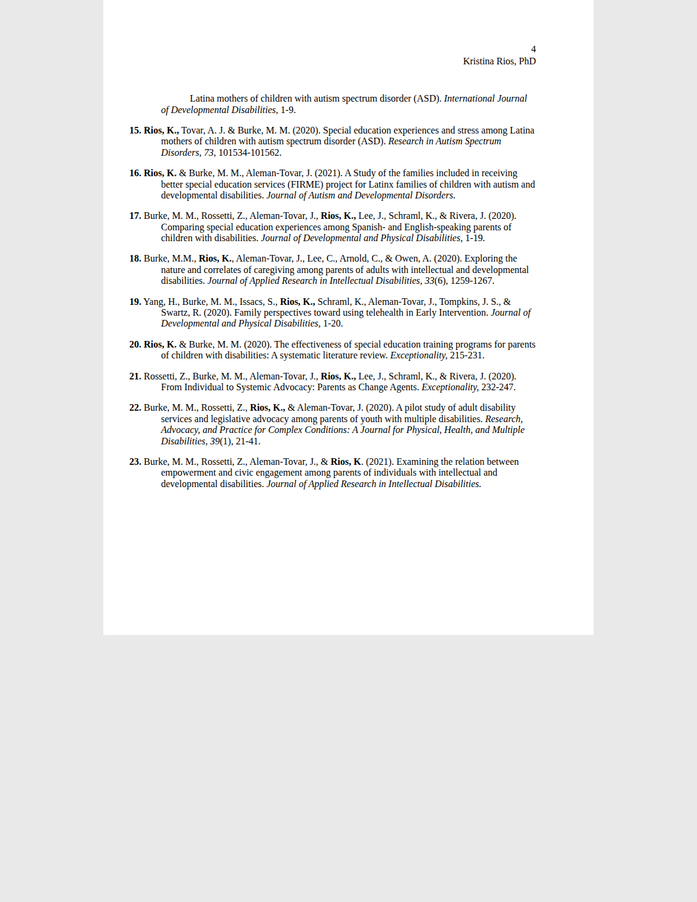4 Kristina Rios, PhD
Latina mothers of children with autism spectrum disorder (ASD). International Journal of Developmental Disabilities, 1-9.
15. Rios, K., Tovar, A. J. & Burke, M. M. (2020). Special education experiences and stress among Latina mothers of children with autism spectrum disorder (ASD). Research in Autism Spectrum Disorders, 73, 101534-101562.
16. Rios, K. & Burke, M. M., Aleman-Tovar, J. (2021). A Study of the families included in receiving better special education services (FIRME) project for Latinx families of children with autism and developmental disabilities. Journal of Autism and Developmental Disorders.
17. Burke, M. M., Rossetti, Z., Aleman-Tovar, J., Rios, K., Lee, J., Schraml, K., & Rivera, J. (2020). Comparing special education experiences among Spanish- and English-speaking parents of children with disabilities. Journal of Developmental and Physical Disabilities, 1-19.
18. Burke, M.M., Rios, K., Aleman-Tovar, J., Lee, C., Arnold, C., & Owen, A. (2020). Exploring the nature and correlates of caregiving among parents of adults with intellectual and developmental disabilities. Journal of Applied Research in Intellectual Disabilities, 33(6), 1259-1267.
19. Yang, H., Burke, M. M., Issacs, S., Rios, K., Schraml, K., Aleman-Tovar, J., Tompkins, J. S., & Swartz, R. (2020). Family perspectives toward using telehealth in Early Intervention. Journal of Developmental and Physical Disabilities, 1-20.
20. Rios, K. & Burke, M. M. (2020). The effectiveness of special education training programs for parents of children with disabilities: A systematic literature review. Exceptionality, 215-231.
21. Rossetti, Z., Burke, M. M., Aleman-Tovar, J., Rios, K., Lee, J., Schraml, K., & Rivera, J. (2020). From Individual to Systemic Advocacy: Parents as Change Agents. Exceptionality, 232-247.
22. Burke, M. M., Rossetti, Z., Rios, K., & Aleman-Tovar, J. (2020). A pilot study of adult disability services and legislative advocacy among parents of youth with multiple disabilities. Research, Advocacy, and Practice for Complex Conditions: A Journal for Physical, Health, and Multiple Disabilities, 39(1), 21-41.
23. Burke, M. M., Rossetti, Z., Aleman-Tovar, J., & Rios, K. (2021). Examining the relation between empowerment and civic engagement among parents of individuals with intellectual and developmental disabilities. Journal of Applied Research in Intellectual Disabilities.